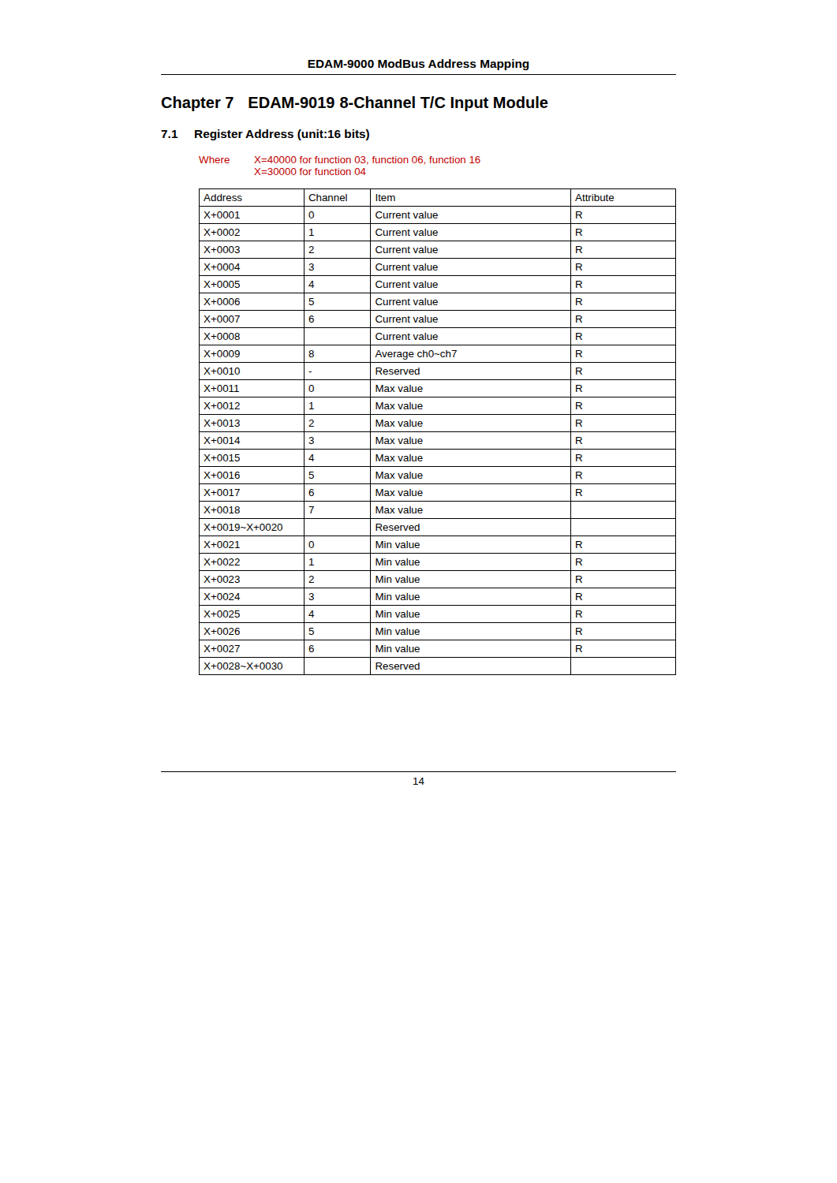EDAM-9000 ModBus Address Mapping
Chapter 7 EDAM-90198-Channel T/C Input Module
7.1 Register Address (unit:16 bits)
Where X=40000 for function 03, function 06, function 16
X=30000 for function 04
| Address | Channel | Item | Attribute |
| --- | --- | --- | --- |
| X+0001 | 0 | Current value | R |
| X+0002 | 1 | Current value | R |
| X+0003 | 2 | Current value | R |
| X+0004 | 3 | Current value | R |
| X+0005 | 4 | Current value | R |
| X+0006 | 5 | Current value | R |
| X+0007 | 6 | Current value | R |
| X+0008 | | Current value | R |
| X+0009 | 8 | Average ch0~ch7 | R |
| X+0010 | - | Reserved | R |
| X+0011 | 0 | Max value | R |
| X+0012 | 1 | Max value | R |
| X+0013 | 2 | Max value | R |
| X+0014 | 3 | Max value | R |
| X+0015 | 4 | Max value | R |
| X+0016 | 5 | Max value | R |
| X+0017 | 6 | Max value | R |
| X+0018 | 7 | Max value | |
| X+0019~X+0020 | | Reserved | |
| X+0021 | 0 | Min value | R |
| X+0022 | 1 | Min value | R |
| X+0023 | 2 | Min value | R |
| X+0024 | 3 | Min value | R |
| X+0025 | 4 | Min value | R |
| X+0026 | 5 | Min value | R |
| X+0027 | 6 | Min value | R |
| X+0028~X+0030 | | Reserved | |
14